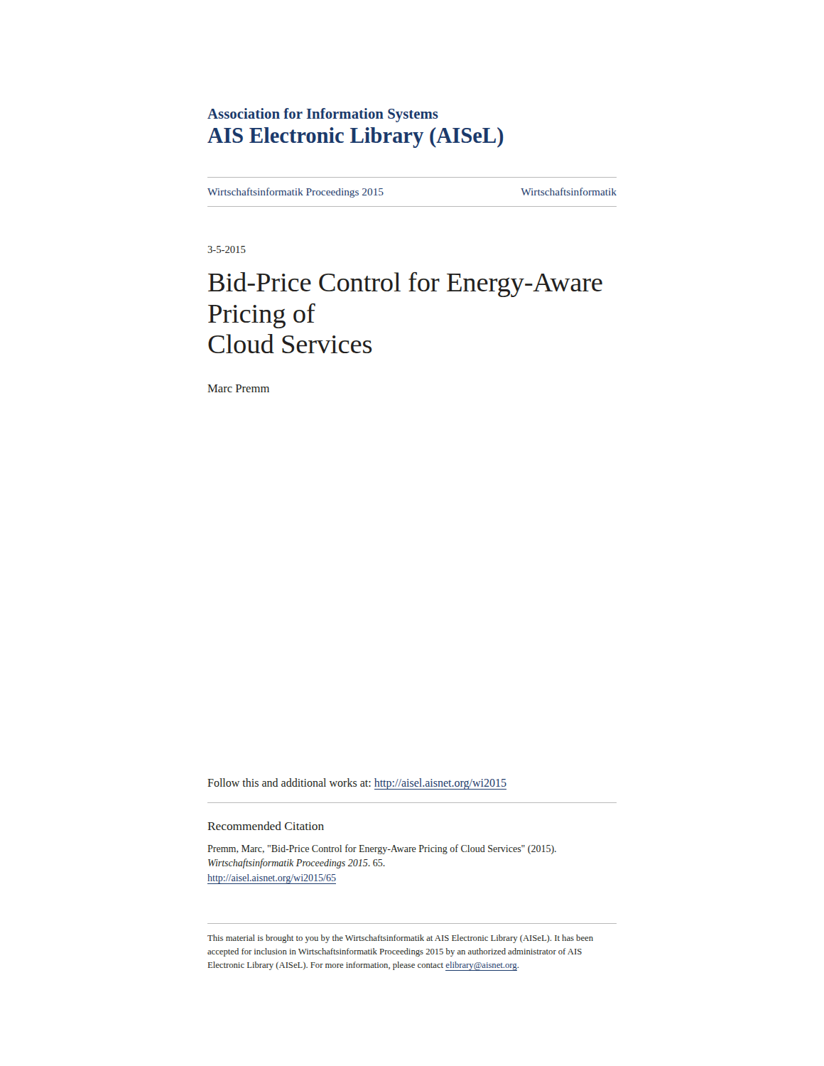Association for Information Systems
AIS Electronic Library (AISeL)
Wirtschaftsinformatik Proceedings 2015 Wirtschaftsinformatik
3-5-2015
Bid-Price Control for Energy-Aware Pricing of
Cloud Services
Marc Premm
Follow this and additional works at: http://aisel.aisnet.org/wi2015
Recommended Citation
Premm, Marc, "Bid-Price Control for Energy-Aware Pricing of Cloud Services" (2015). Wirtschaftsinformatik Proceedings 2015. 65.
http://aisel.aisnet.org/wi2015/65
This material is brought to you by the Wirtschaftsinformatik at AIS Electronic Library (AISeL). It has been accepted for inclusion in Wirtschaftsinformatik Proceedings 2015 by an authorized administrator of AIS Electronic Library (AISeL). For more information, please contact elibrary@aisnet.org.